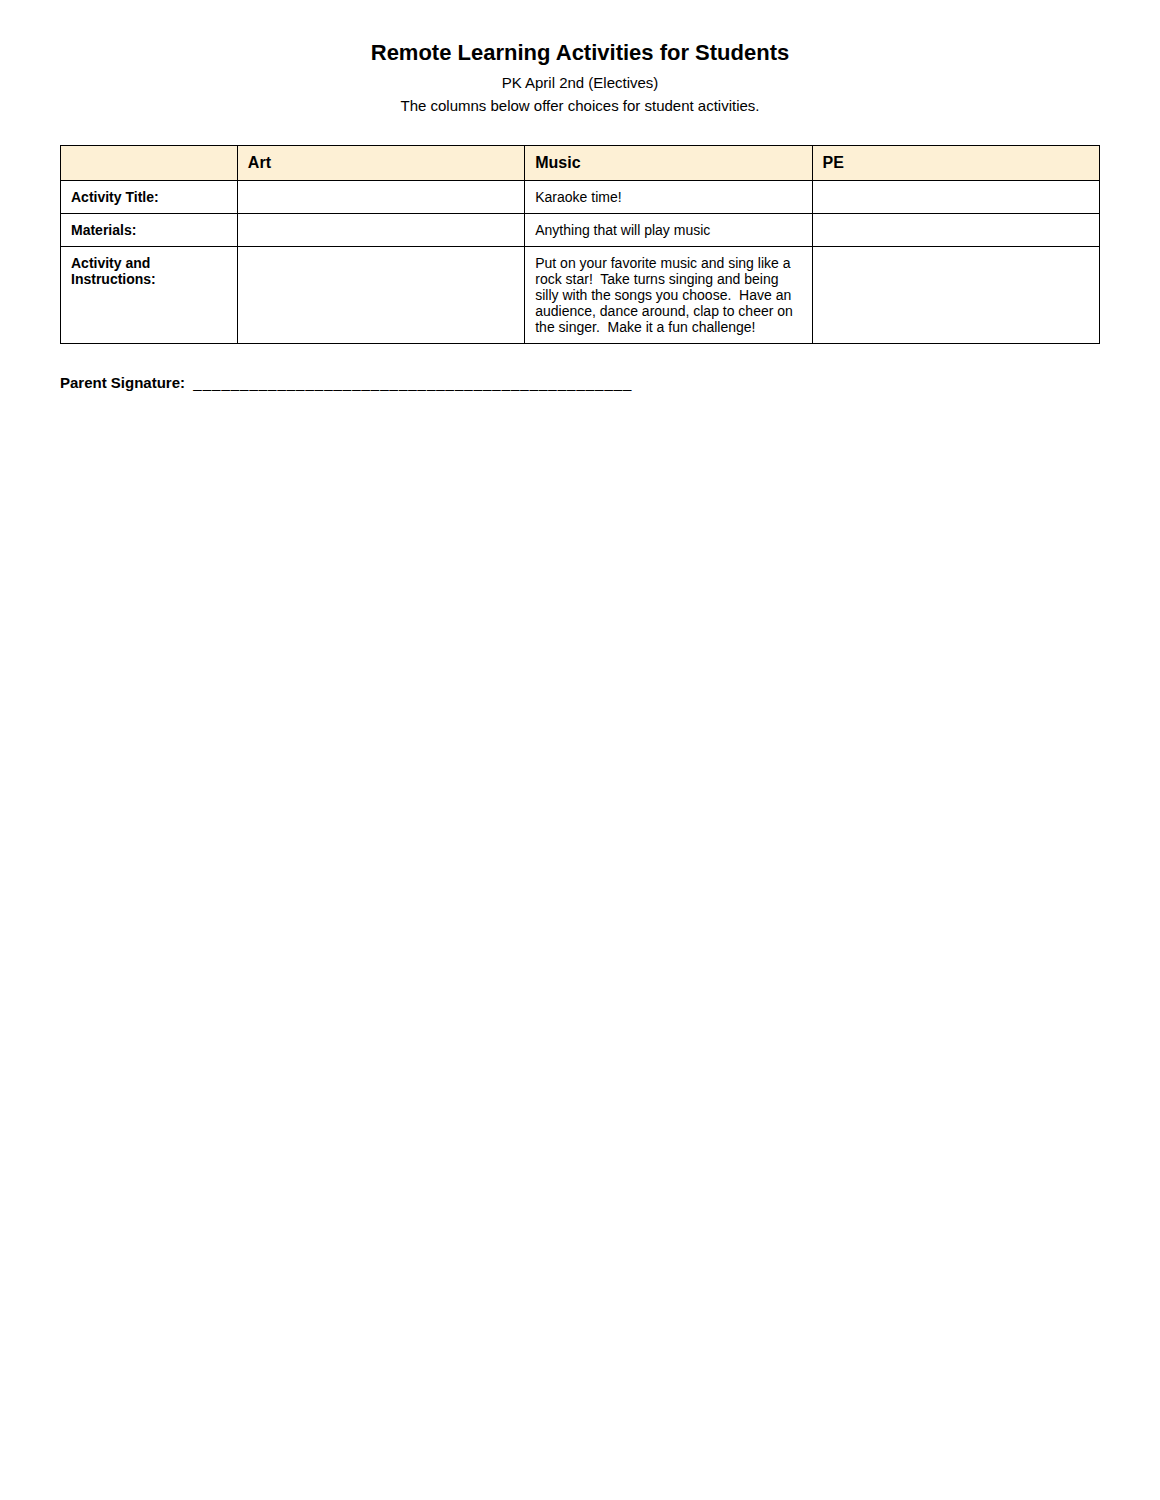Remote Learning Activities for Students
PK April 2nd (Electives)
The columns below offer choices for student activities.
| | Art | Music | PE |
| --- | --- | --- | --- |
| Activity Title: | | Karaoke time! | |
| Materials: | | Anything that will play music | |
| Activity and Instructions: | | Put on your favorite music and sing like a rock star! Take turns singing and being silly with the songs you choose. Have an audience, dance around, clap to cheer on the singer. Make it a fun challenge! | |
Parent Signature: _______________________________________________